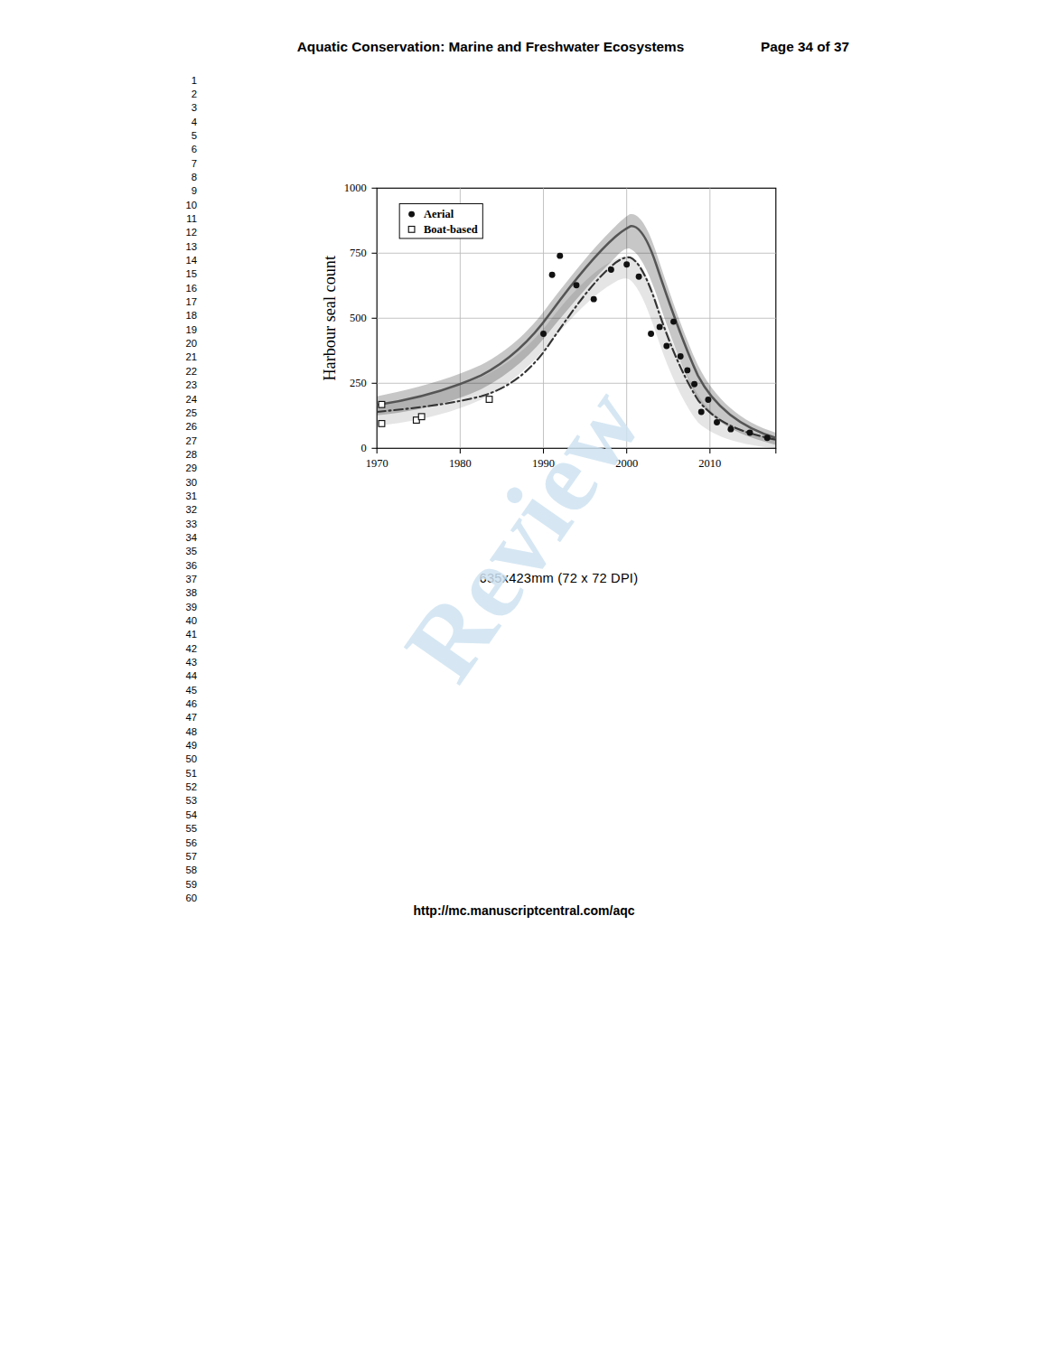Aquatic Conservation: Marine and Freshwater Ecosystems
Page 34 of 37
1
2
3
4
5
6
7
8
9
10
11
12
13
14
15
16
17
18
19
20
21
22
23
24
25
26
27
28
29
30
31
32
33
34
35
36
37
38
39
40
41
42
43
44
45
46
47
48
49
50
51
52
53
54
55
56
57
58
59
60
0 250 500 750 1000 1970 1980 1990 2000 2010 Harbour seal count Aerial Boat-based
635x423mm (72 x 72 DPI)
Review
http://mc.manuscriptcentral.com/aqc